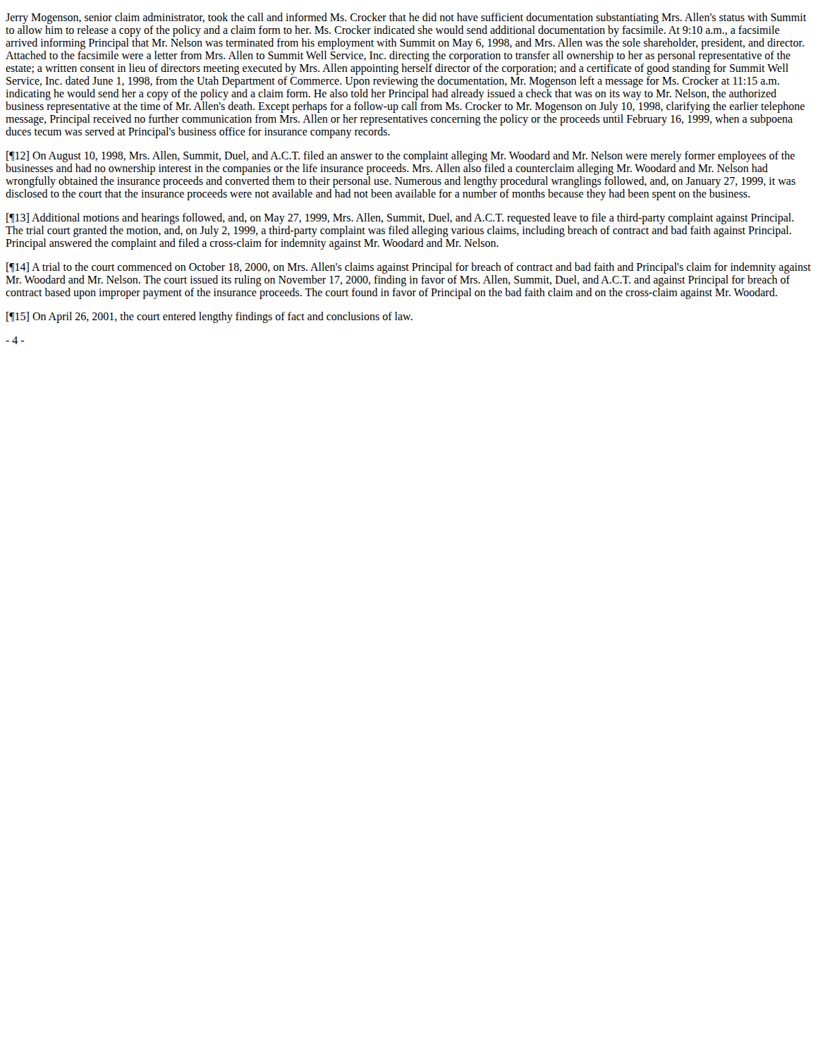Jerry Mogenson, senior claim administrator, took the call and informed Ms. Crocker that he did not have sufficient documentation substantiating Mrs. Allen's status with Summit to allow him to release a copy of the policy and a claim form to her. Ms. Crocker indicated she would send additional documentation by facsimile. At 9:10 a.m., a facsimile arrived informing Principal that Mr. Nelson was terminated from his employment with Summit on May 6, 1998, and Mrs. Allen was the sole shareholder, president, and director. Attached to the facsimile were a letter from Mrs. Allen to Summit Well Service, Inc. directing the corporation to transfer all ownership to her as personal representative of the estate; a written consent in lieu of directors meeting executed by Mrs. Allen appointing herself director of the corporation; and a certificate of good standing for Summit Well Service, Inc. dated June 1, 1998, from the Utah Department of Commerce. Upon reviewing the documentation, Mr. Mogenson left a message for Ms. Crocker at 11:15 a.m. indicating he would send her a copy of the policy and a claim form. He also told her Principal had already issued a check that was on its way to Mr. Nelson, the authorized business representative at the time of Mr. Allen's death. Except perhaps for a follow-up call from Ms. Crocker to Mr. Mogenson on July 10, 1998, clarifying the earlier telephone message, Principal received no further communication from Mrs. Allen or her representatives concerning the policy or the proceeds until February 16, 1999, when a subpoena duces tecum was served at Principal's business office for insurance company records.
[¶12] On August 10, 1998, Mrs. Allen, Summit, Duel, and A.C.T. filed an answer to the complaint alleging Mr. Woodard and Mr. Nelson were merely former employees of the businesses and had no ownership interest in the companies or the life insurance proceeds. Mrs. Allen also filed a counterclaim alleging Mr. Woodard and Mr. Nelson had wrongfully obtained the insurance proceeds and converted them to their personal use. Numerous and lengthy procedural wranglings followed, and, on January 27, 1999, it was disclosed to the court that the insurance proceeds were not available and had not been available for a number of months because they had been spent on the business.
[¶13] Additional motions and hearings followed, and, on May 27, 1999, Mrs. Allen, Summit, Duel, and A.C.T. requested leave to file a third-party complaint against Principal. The trial court granted the motion, and, on July 2, 1999, a third-party complaint was filed alleging various claims, including breach of contract and bad faith against Principal. Principal answered the complaint and filed a cross-claim for indemnity against Mr. Woodard and Mr. Nelson.
[¶14] A trial to the court commenced on October 18, 2000, on Mrs. Allen's claims against Principal for breach of contract and bad faith and Principal's claim for indemnity against Mr. Woodard and Mr. Nelson. The court issued its ruling on November 17, 2000, finding in favor of Mrs. Allen, Summit, Duel, and A.C.T. and against Principal for breach of contract based upon improper payment of the insurance proceeds. The court found in favor of Principal on the bad faith claim and on the cross-claim against Mr. Woodard.
[¶15] On April 26, 2001, the court entered lengthy findings of fact and conclusions of law.
- 4 -